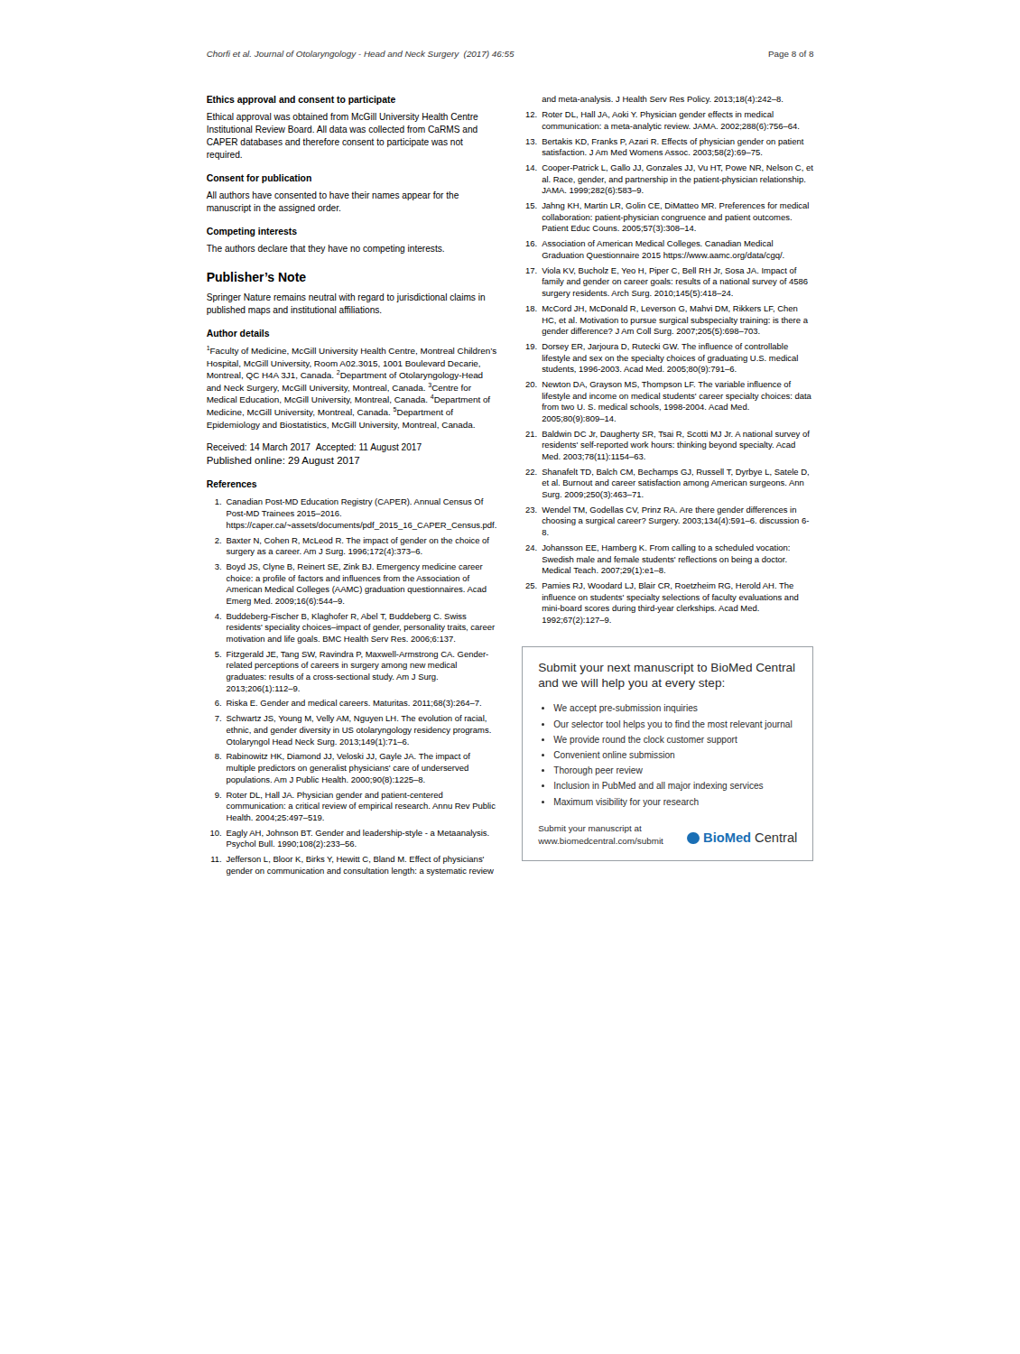Chorfi et al. Journal of Otolaryngology - Head and Neck Surgery (2017) 46:55
Page 8 of 8
Ethics approval and consent to participate
Ethical approval was obtained from McGill University Health Centre Institutional Review Board. All data was collected from CaRMS and CAPER databases and therefore consent to participate was not required.
Consent for publication
All authors have consented to have their names appear for the manuscript in the assigned order.
Competing interests
The authors declare that they have no competing interests.
Publisher’s Note
Springer Nature remains neutral with regard to jurisdictional claims in published maps and institutional affiliations.
Author details
1Faculty of Medicine, McGill University Health Centre, Montreal Children’s Hospital, McGill University, Room A02.3015, 1001 Boulevard Decarie, Montreal, QC H4A 3J1, Canada. 2Department of Otolaryngology-Head and Neck Surgery, McGill University, Montreal, Canada. 3Centre for Medical Education, McGill University, Montreal, Canada. 4Department of Medicine, McGill University, Montreal, Canada. 5Department of Epidemiology and Biostatistics, McGill University, Montreal, Canada.
Received: 14 March 2017 Accepted: 11 August 2017
Published online: 29 August 2017
References
Canadian Post-MD Education Registry (CAPER). Annual Census Of Post-MD Trainees 2015–2016. https://caper.ca/~assets/documents/pdf_2015_16_CAPER_Census.pdf.
Baxter N, Cohen R, McLeod R. The impact of gender on the choice of surgery as a career. Am J Surg. 1996;172(4):373–6.
Boyd JS, Clyne B, Reinert SE, Zink BJ. Emergency medicine career choice: a profile of factors and influences from the Association of American Medical Colleges (AAMC) graduation questionnaires. Acad Emerg Med. 2009;16(6):544–9.
Buddeberg-Fischer B, Klaghofer R, Abel T, Buddeberg C. Swiss residents' speciality choices–impact of gender, personality traits, career motivation and life goals. BMC Health Serv Res. 2006;6:137.
Fitzgerald JE, Tang SW, Ravindra P, Maxwell-Armstrong CA. Gender-related perceptions of careers in surgery among new medical graduates: results of a cross-sectional study. Am J Surg. 2013;206(1):112–9.
Riska E. Gender and medical careers. Maturitas. 2011;68(3):264–7.
Schwartz JS, Young M, Velly AM, Nguyen LH. The evolution of racial, ethnic, and gender diversity in US otolaryngology residency programs. Otolaryngol Head Neck Surg. 2013;149(1):71–6.
Rabinowitz HK, Diamond JJ, Veloski JJ, Gayle JA. The impact of multiple predictors on generalist physicians' care of underserved populations. Am J Public Health. 2000;90(8):1225–8.
Roter DL, Hall JA. Physician gender and patient-centered communication: a critical review of empirical research. Annu Rev Public Health. 2004;25:497–519.
Eagly AH, Johnson BT. Gender and leadership-style - a Metaanalysis. Psychol Bull. 1990;108(2):233–56.
Jefferson L, Bloor K, Birks Y, Hewitt C, Bland M. Effect of physicians' gender on communication and consultation length: a systematic review and meta-analysis. J Health Serv Res Policy. 2013;18(4):242–8.
Roter DL, Hall JA, Aoki Y. Physician gender effects in medical communication: a meta-analytic review. JAMA. 2002;288(6):756–64.
Bertakis KD, Franks P, Azari R. Effects of physician gender on patient satisfaction. J Am Med Womens Assoc. 2003;58(2):69–75.
Cooper-Patrick L, Gallo JJ, Gonzales JJ, Vu HT, Powe NR, Nelson C, et al. Race, gender, and partnership in the patient-physician relationship. JAMA. 1999;282(6):583–9.
Jahng KH, Martin LR, Golin CE, DiMatteo MR. Preferences for medical collaboration: patient-physician congruence and patient outcomes. Patient Educ Couns. 2005;57(3):308–14.
Association of American Medical Colleges. Canadian Medical Graduation Questionnaire 2015 https://www.aamc.org/data/cgq/.
Viola KV, Bucholz E, Yeo H, Piper C, Bell RH Jr, Sosa JA. Impact of family and gender on career goals: results of a national survey of 4586 surgery residents. Arch Surg. 2010;145(5):418–24.
McCord JH, McDonald R, Leverson G, Mahvi DM, Rikkers LF, Chen HC, et al. Motivation to pursue surgical subspecialty training: is there a gender difference? J Am Coll Surg. 2007;205(5):698–703.
Dorsey ER, Jarjoura D, Rutecki GW. The influence of controllable lifestyle and sex on the specialty choices of graduating U.S. medical students, 1996-2003. Acad Med. 2005;80(9):791–6.
Newton DA, Grayson MS, Thompson LF. The variable influence of lifestyle and income on medical students' career specialty choices: data from two U. S. medical schools, 1998-2004. Acad Med. 2005;80(9):809–14.
Baldwin DC Jr, Daugherty SR, Tsai R, Scotti MJ Jr. A national survey of residents' self-reported work hours: thinking beyond specialty. Acad Med. 2003;78(11):1154–63.
Shanafelt TD, Balch CM, Bechamps GJ, Russell T, Dyrbye L, Satele D, et al. Burnout and career satisfaction among American surgeons. Ann Surg. 2009;250(3):463–71.
Wendel TM, Godellas CV, Prinz RA. Are there gender differences in choosing a surgical career? Surgery. 2003;134(4):591–6. discussion 6-8.
Johansson EE, Hamberg K. From calling to a scheduled vocation: Swedish male and female students' reflections on being a doctor. Medical Teach. 2007;29(1):e1–8.
Pamies RJ, Woodard LJ, Blair CR, Roetzheim RG, Herold AH. The influence on students' specialty selections of faculty evaluations and mini-board scores during third-year clerkships. Acad Med. 1992;67(2):127–9.
Submit your next manuscript to BioMed Central and we will help you at every step:
We accept pre-submission inquiries
Our selector tool helps you to find the most relevant journal
We provide round the clock customer support
Convenient online submission
Thorough peer review
Inclusion in PubMed and all major indexing services
Maximum visibility for your research
Submit your manuscript at
www.biomedcentral.com/submit
Bio Med Central